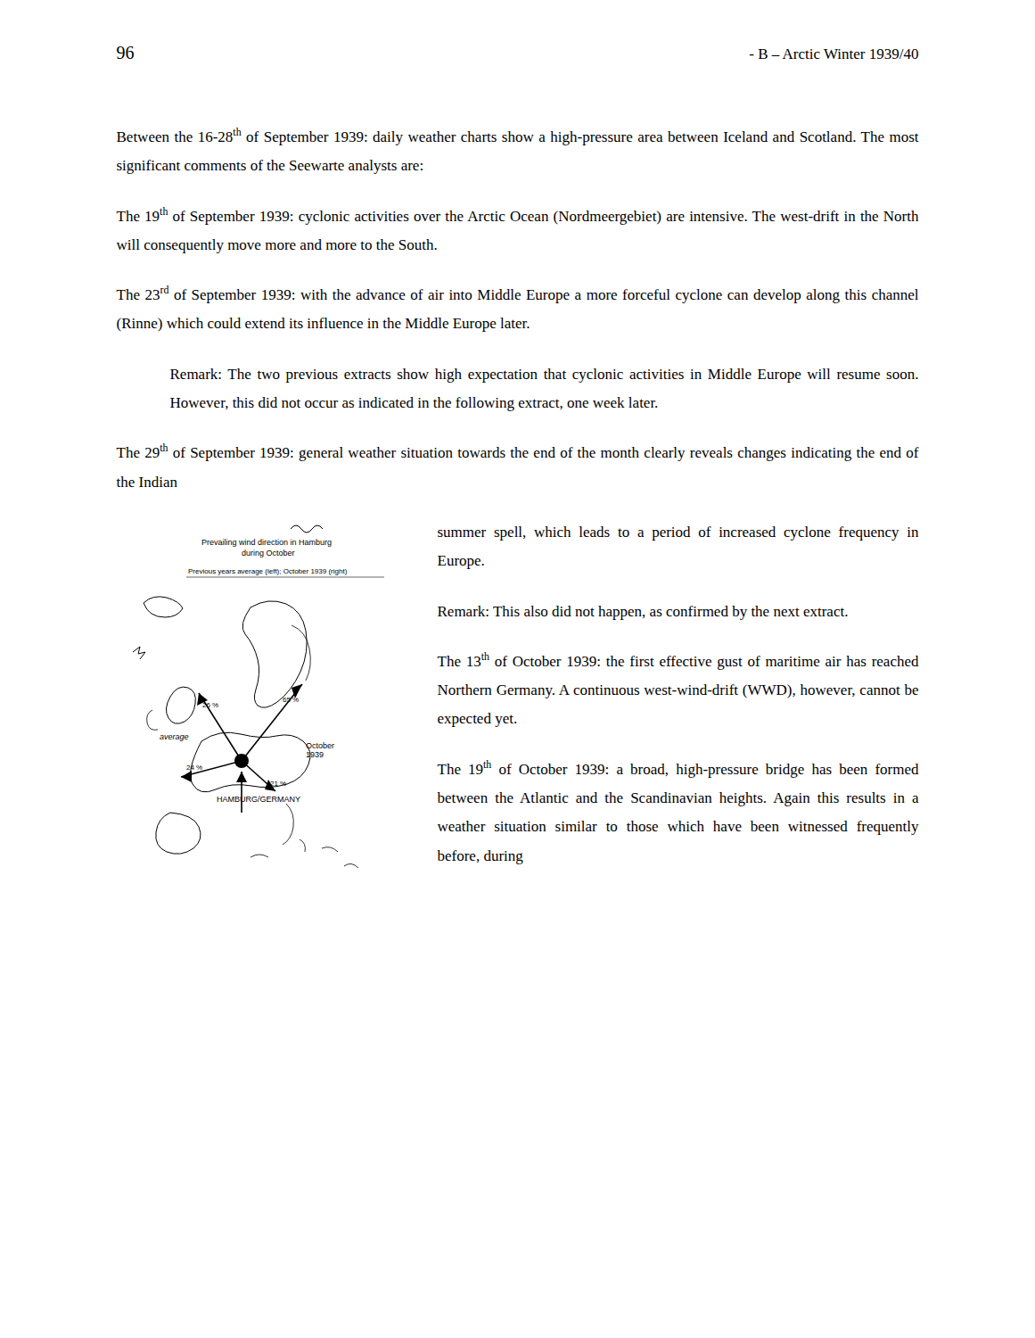96 - B – Arctic Winter 1939/40
Between the 16-28th of September 1939: daily weather charts show a high-pressure area between Iceland and Scotland. The most significant comments of the Seewarte analysts are:
The 19th of September 1939: cyclonic activities over the Arctic Ocean (Nordmeergebiet) are intensive. The west-drift in the North will consequently move more and more to the South.
The 23rd of September 1939: with the advance of air into Middle Europe a more forceful cyclone can develop along this channel (Rinne) which could extend its influence in the Middle Europe later.
Remark: The two previous extracts show high expectation that cyclonic activities in Middle Europe will resume soon. However, this did not occur as indicated in the following extract, one week later.
The 29th of September 1939: general weather situation towards the end of the month clearly reveals changes indicating the end of the Indian
Prevailing wind direction in Hamburg during October Previous years average (left); October 1939 (right) 26 % 65 % 24 % 21 % average October 1939 HAMBURG/GERMANY
summer spell, which leads to a period of increased cyclone frequency in Europe.
Remark: This also did not happen, as confirmed by the next extract.
The 13th of October 1939: the first effective gust of maritime air has reached Northern Germany. A continuous west-wind-drift (WWD), however, cannot be expected yet.
The 19th of October 1939: a broad, high-pressure bridge has been formed between the Atlantic and the Scandinavian heights. Again this results in a weather situation similar to those which have been witnessed frequently before, during